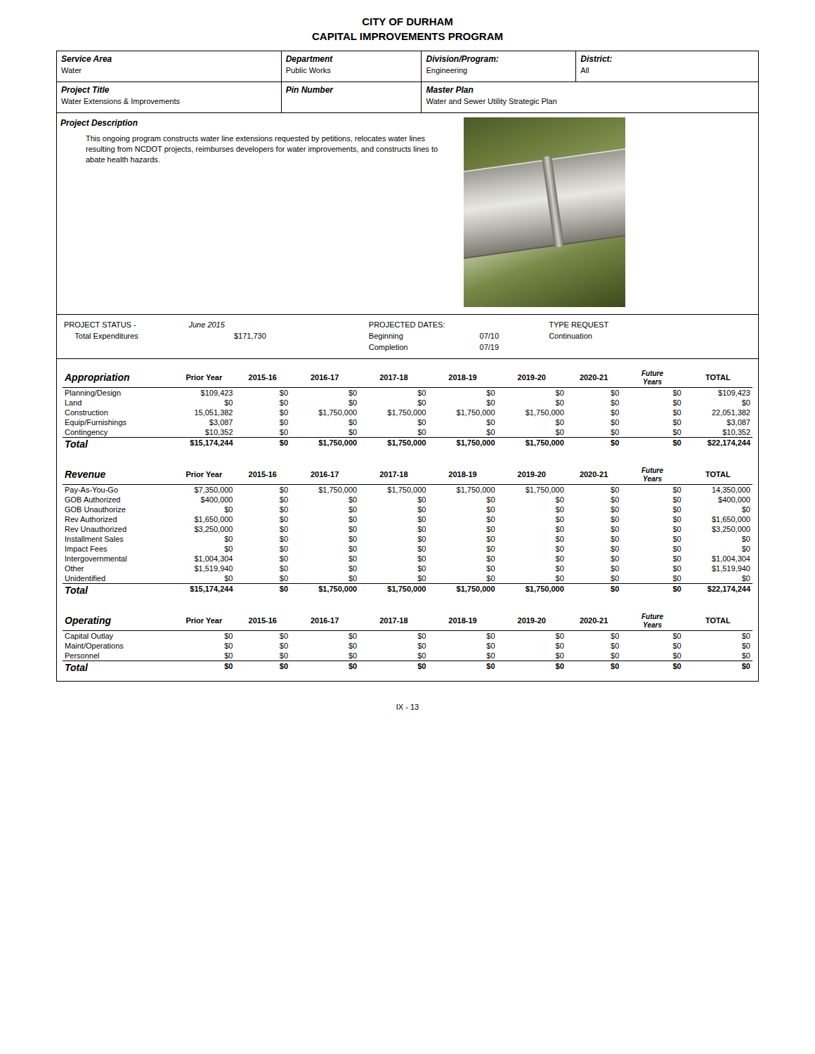CITY OF DURHAM
CAPITAL IMPROVEMENTS PROGRAM
| Service Area Water | Department Public Works | Division/Program: Engineering | District: All |
| Project Title Water Extensions & Improvements | Pin Number | Master Plan Water and Sewer Utility Strategic Plan |
| / Project Description This ongoing program constructs water line extensions requested by petitions, relocates water lines resulting from NCDOT projects, reimburses developers for water improvements, and constructs lines to abate health hazards. / / |
| / PROJECT STATUS - / June 2015 / / PROJECTED DATES: / / TYPE REQUEST / / / Total Expenditures / $171,730 / / Beginning / 07/10 / Continuation / / / / / / Completion / 07/19 / / / |
| / Appropriation / Prior Year / 2015-16 / 2016-17 / 2017-18 / 2018-19 / 2019-20 / 2020-21 / Future Years / TOTAL / / --- / --- / --- / --- / --- / --- / --- / --- / --- / --- / / Planning/Design / $109,423 / $0 / $0 / $0 / $0 / $0 / $0 / $0 / $109,423 / / Land / $0 / $0 / $0 / $0 / $0 / $0 / $0 / $0 / $0 / / Construction / 15,051,382 / $0 / $1,750,000 / $1,750,000 / $1,750,000 / $1,750,000 / $0 / $0 / 22,051,382 / / Equip/Furnishings / $3,087 / $0 / $0 / $0 / $0 / $0 / $0 / $0 / $3,087 / / Contingency / $10,352 / $0 / $0 / $0 / $0 / $0 / $0 / $0 / $10,352 / / Total / $15,174,244 / $0 / $1,750,000 / $1,750,000 / $1,750,000 / $1,750,000 / $0 / $0 / $22,174,244 / / Revenue / Prior Year / 2015-16 / 2016-17 / 2017-18 / 2018-19 / 2019-20 / 2020-21 / Future Years / TOTAL / / --- / --- / --- / --- / --- / --- / --- / --- / --- / --- / / Pay-As-You-Go / $7,350,000 / $0 / $1,750,000 / $1,750,000 / $1,750,000 / $1,750,000 / $0 / $0 / 14,350,000 / / GOB Authorized / $400,000 / $0 / $0 / $0 / $0 / $0 / $0 / $0 / $400,000 / / GOB Unauthorize / $0 / $0 / $0 / $0 / $0 / $0 / $0 / $0 / $0 / / Rev Authorized / $1,650,000 / $0 / $0 / $0 / $0 / $0 / $0 / $0 / $1,650,000 / / Rev Unauthorized / $3,250,000 / $0 / $0 / $0 / $0 / $0 / $0 / $0 / $3,250,000 / / Installment Sales / $0 / $0 / $0 / $0 / $0 / $0 / $0 / $0 / $0 / / Impact Fees / $0 / $0 / $0 / $0 / $0 / $0 / $0 / $0 / $0 / / Intergovernmental / $1,004,304 / $0 / $0 / $0 / $0 / $0 / $0 / $0 / $1,004,304 / / Other / $1,519,940 / $0 / $0 / $0 / $0 / $0 / $0 / $0 / $1,519,940 / / Unidentified / $0 / $0 / $0 / $0 / $0 / $0 / $0 / $0 / $0 / / Total / $15,174,244 / $0 / $1,750,000 / $1,750,000 / $1,750,000 / $1,750,000 / $0 / $0 / $22,174,244 / / Operating / Prior Year / 2015-16 / 2016-17 / 2017-18 / 2018-19 / 2019-20 / 2020-21 / Future Years / TOTAL / / --- / --- / --- / --- / --- / --- / --- / --- / --- / --- / / Capital Outlay / $0 / $0 / $0 / $0 / $0 / $0 / $0 / $0 / $0 / / Maint/Operations / $0 / $0 / $0 / $0 / $0 / $0 / $0 / $0 / $0 / / Personnel / $0 / $0 / $0 / $0 / $0 / $0 / $0 / $0 / $0 / / Total / $0 / $0 / $0 / $0 / $0 / $0 / $0 / $0 / $0 / |
IX - 13